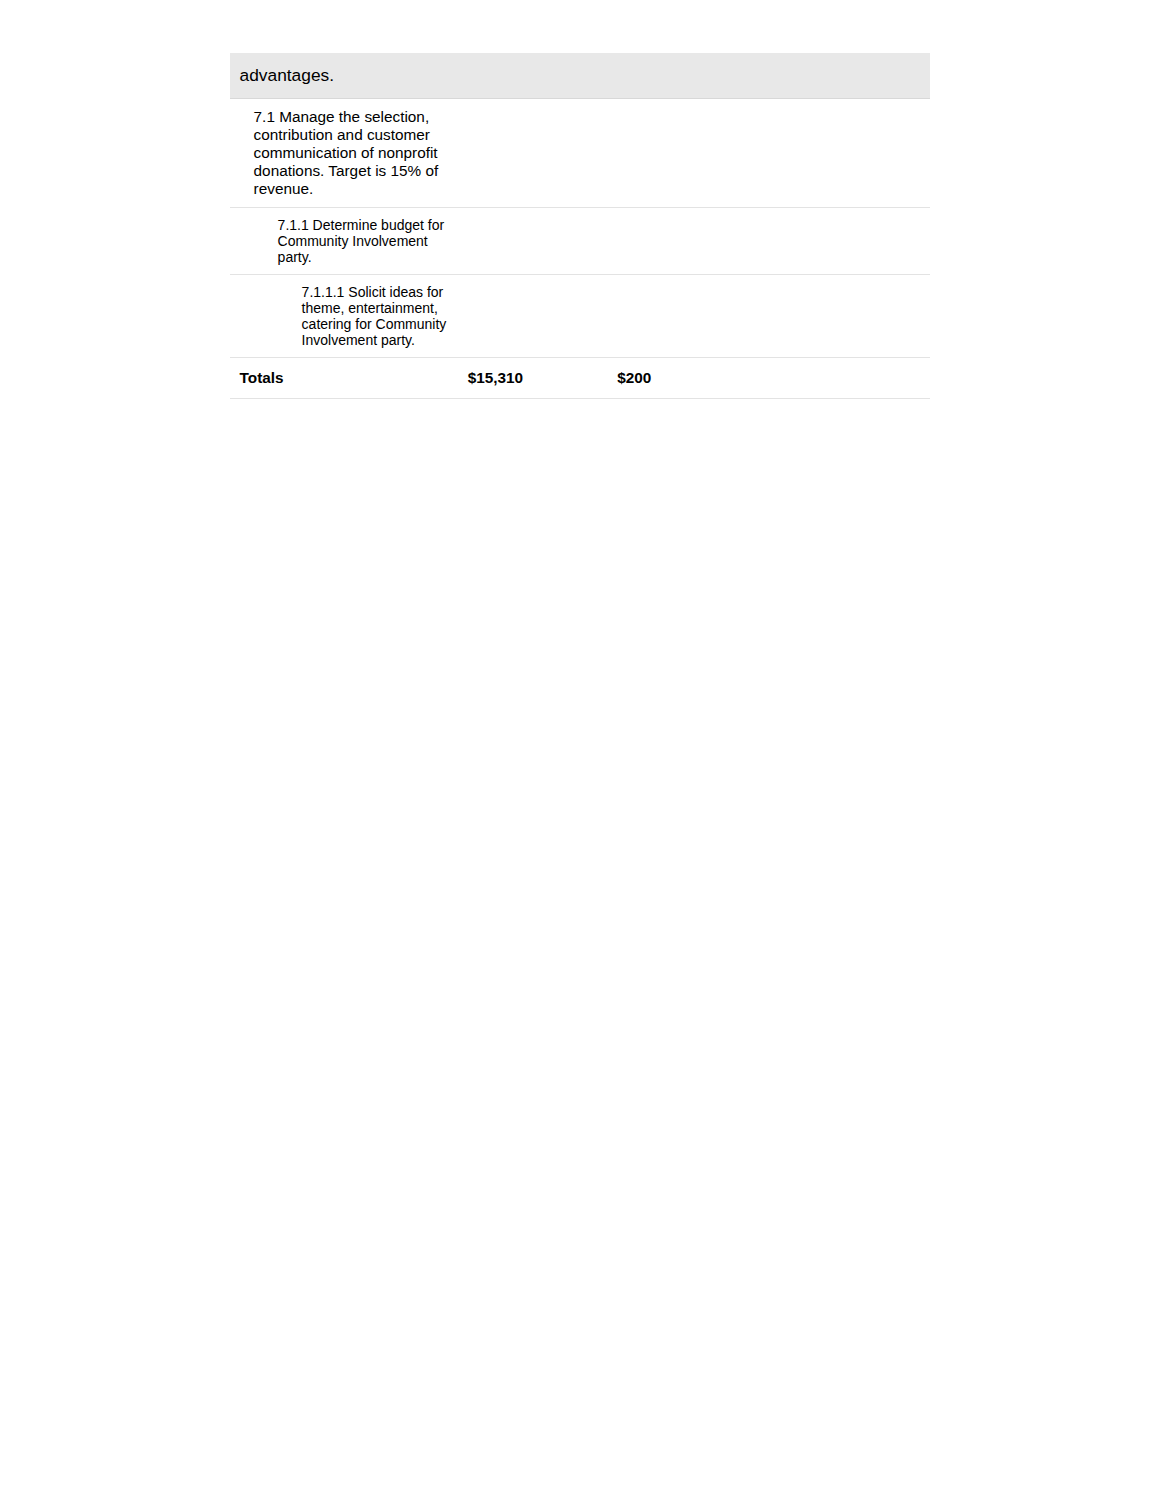| advantages. |
| 7.1 Manage the selection, contribution and customer communication of nonprofit donations. Target is 15% of revenue. | | | |
| 7.1.1 Determine budget for Community Involvement party. | | | |
| 7.1.1.1 Solicit ideas for theme, entertainment, catering for Community Involvement party. | | | |
| Totals | $15,310 | $200 | |